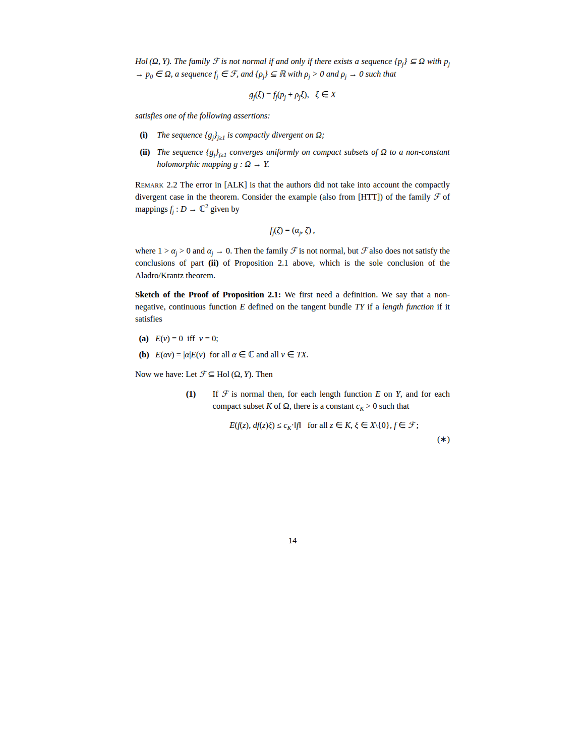Hol (Ω, Y). The family ℱ is not normal if and only if there exists a sequence {pj} ⊆ Ω with pj → p0 ∈ Ω, a sequence fj ∈ ℱ, and {ρj} ⊆ ℝ with ρj > 0 and ρj → 0 such that
gj(ξ) = fj(pj + ρjξ), ξ ∈ X
satisfies one of the following assertions:
(i) The sequence {gj}j≥1 is compactly divergent on Ω;
(ii) The sequence {gj}j≥1 converges uniformly on compact subsets of Ω to a non-constant holomorphic mapping g : Ω → Y.
Remark 2.2 The error in [ALK] is that the authors did not take into account the compactly divergent case in the theorem. Consider the example (also from [HTT]) of the family ℱ of mappings fj : D → ℂ2 given by
fj(ζ) = (αj, ζ) ,
where 1 > αj > 0 and αj → 0. Then the family ℱ is not normal, but ℱ also does not satisfy the conclusions of part (ii) of Proposition 2.1 above, which is the sole conclusion of the Aladro/Krantz theorem.
Sketch of the Proof of Proposition 2.1: We first need a definition. We say that a non-negative, continuous function E defined on the tangent bundle TY if a length function if it satisfies
(a) E(v) = 0 iff v = 0;
(b) E(αv) = |α|E(v) for all α ∈ ℂ and all v ∈ TX.
Now we have: Let ℱ ⊆ Hol (Ω, Y). Then
(1)
If ℱ is normal then, for each length function E on Y, and for each compact subset K of Ω, there is a constant cK > 0 such that
E(f(z), df(z)ξ) ≤ cK·‖f‖ for all z ∈ K, ξ ∈ X\{0}, f ∈ ℱ ;
(∗)
14